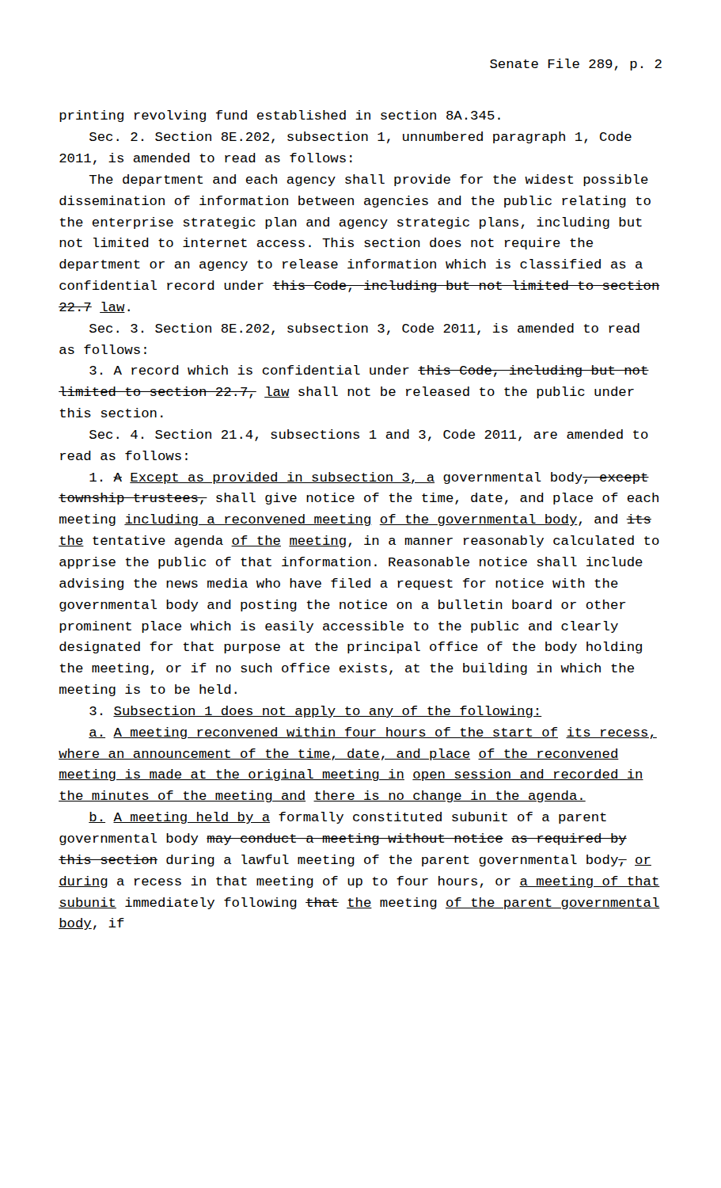Senate File 289, p. 2
printing revolving fund established in section 8A.345.
Sec. 2. Section 8E.202, subsection 1, unnumbered paragraph 1, Code 2011, is amended to read as follows:
The department and each agency shall provide for the widest possible dissemination of information between agencies and the public relating to the enterprise strategic plan and agency strategic plans, including but not limited to internet access. This section does not require the department or an agency to release information which is classified as a confidential record under this Code, including but not limited to section 22.7 law.
Sec. 3. Section 8E.202, subsection 3, Code 2011, is amended to read as follows:
3. A record which is confidential under this Code, including but not limited to section 22.7, law shall not be released to the public under this section.
Sec. 4. Section 21.4, subsections 1 and 3, Code 2011, are amended to read as follows:
1. A Except as provided in subsection 3, a governmental body, except township trustees, shall give notice of the time, date, and place of each meeting including a reconvened meeting of the governmental body, and its the tentative agenda of the meeting, in a manner reasonably calculated to apprise the public of that information. Reasonable notice shall include advising the news media who have filed a request for notice with the governmental body and posting the notice on a bulletin board or other prominent place which is easily accessible to the public and clearly designated for that purpose at the principal office of the body holding the meeting, or if no such office exists, at the building in which the meeting is to be held.
3. Subsection 1 does not apply to any of the following:
a. A meeting reconvened within four hours of the start of its recess, where an announcement of the time, date, and place of the reconvened meeting is made at the original meeting in open session and recorded in the minutes of the meeting and there is no change in the agenda.
b. A meeting held by a formally constituted subunit of a parent governmental body may conduct a meeting without notice as required by this section during a lawful meeting of the parent governmental body, or during a recess in that meeting of up to four hours, or a meeting of that subunit immediately following that the meeting of the parent governmental body, if